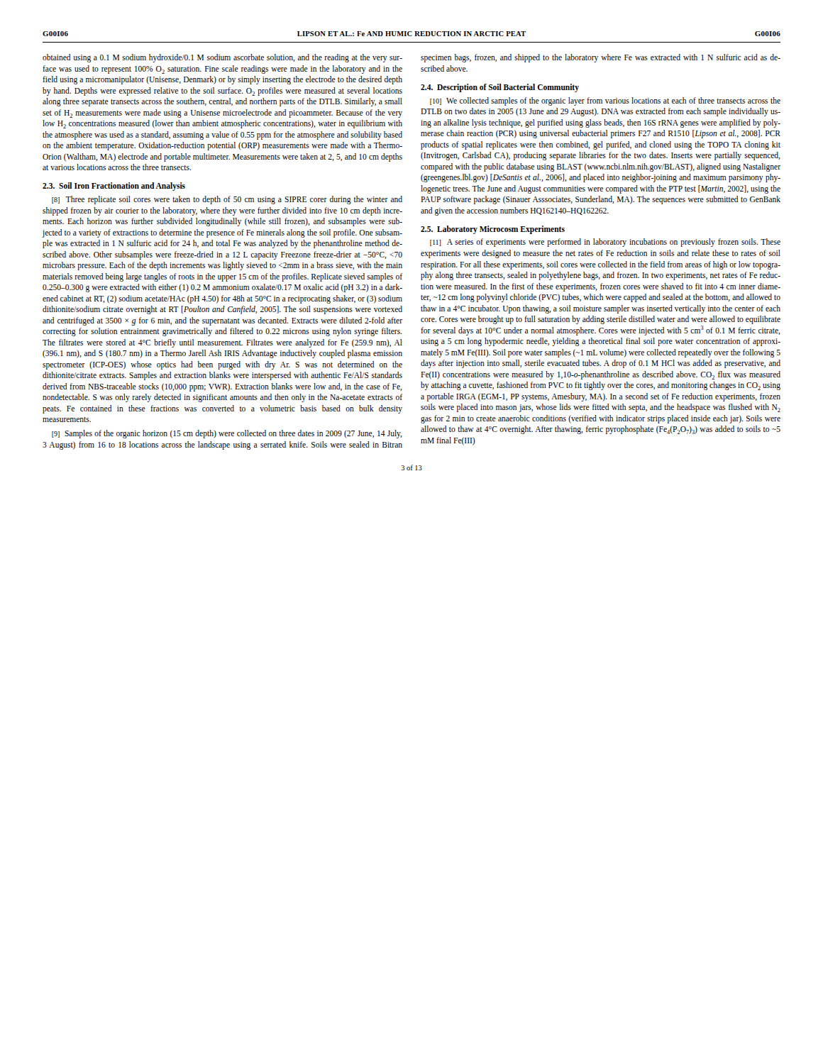G00I06 LIPSON ET AL.: Fe AND HUMIC REDUCTION IN ARCTIC PEAT G00I06
obtained using a 0.1 M sodium hydroxide/0.1 M sodium ascorbate solution, and the reading at the very surface was used to represent 100% O2 saturation. Fine scale readings were made in the laboratory and in the field using a micromanipulator (Unisense, Denmark) or by simply inserting the electrode to the desired depth by hand. Depths were expressed relative to the soil surface. O2 profiles were measured at several locations along three separate transects across the southern, central, and northern parts of the DTLB. Similarly, a small set of H2 measurements were made using a Unisense microelectrode and picoammeter. Because of the very low H2 concentrations measured (lower than ambient atmospheric concentrations), water in equilibrium with the atmosphere was used as a standard, assuming a value of 0.55 ppm for the atmosphere and solubility based on the ambient temperature. Oxidation‐reduction potential (ORP) measurements were made with a Thermo‐Orion (Waltham, MA) electrode and portable multimeter. Measurements were taken at 2, 5, and 10 cm depths at various locations across the three transects.
2.3. Soil Iron Fractionation and Analysis
[8] Three replicate soil cores were taken to depth of 50 cm using a SIPRE corer during the winter and shipped frozen by air courier to the laboratory, where they were further divided into five 10 cm depth increments. Each horizon was further subdivided longitudinally (while still frozen), and subsamples were subjected to a variety of extractions to determine the presence of Fe minerals along the soil profile. One subsample was extracted in 1 N sulfuric acid for 24 h, and total Fe was analyzed by the phenanthroline method described above. Other subsamples were freeze‐dried in a 12 L capacity Freezone freeze‐drier at −50°C, <70 microbars pressure. Each of the depth increments was lightly sieved to <2mm in a brass sieve, with the main materials removed being large tangles of roots in the upper 15 cm of the profiles. Replicate sieved samples of 0.250–0.300 g were extracted with either (1) 0.2 M ammonium oxalate/0.17 M oxalic acid (pH 3.2) in a darkened cabinet at RT, (2) sodium acetate/HAc (pH 4.50) for 48h at 50°C in a reciprocating shaker, or (3) sodium dithionite/sodium citrate overnight at RT [Poulton and Canfield, 2005]. The soil suspensions were vortexed and centrifuged at 3500 × g for 6 min, and the supernatant was decanted. Extracts were diluted 2‐fold after correcting for solution entrainment gravimetrically and filtered to 0.22 microns using nylon syringe filters. The filtrates were stored at 4°C briefly until measurement. Filtrates were analyzed for Fe (259.9 nm), Al (396.1 nm), and S (180.7 nm) in a Thermo Jarell Ash IRIS Advantage inductively coupled plasma emission spectrometer (ICP‐OES) whose optics had been purged with dry Ar. S was not determined on the dithionite/citrate extracts. Samples and extraction blanks were interspersed with authentic Fe/Al/S standards derived from NBS‐traceable stocks (10,000 ppm; VWR). Extraction blanks were low and, in the case of Fe, nondetectable. S was only rarely detected in significant amounts and then only in the Na‐acetate extracts of peats. Fe contained in these fractions was converted to a volumetric basis based on bulk density measurements.
[9] Samples of the organic horizon (15 cm depth) were collected on three dates in 2009 (27 June, 14 July, 3 August) from 16 to 18 locations across the landscape using a serrated knife. Soils were sealed in Bitran specimen bags, frozen, and shipped to the laboratory where Fe was extracted with 1 N sulfuric acid as described above.
2.4. Description of Soil Bacterial Community
[10] We collected samples of the organic layer from various locations at each of three transects across the DTLB on two dates in 2005 (13 June and 29 August). DNA was extracted from each sample individually using an alkaline lysis technique, gel purified using glass beads, then 16S rRNA genes were amplified by polymerase chain reaction (PCR) using universal eubacterial primers F27 and R1510 [Lipson et al., 2008]. PCR products of spatial replicates were then combined, gel purifed, and cloned using the TOPO TA cloning kit (Invitrogen, Carlsbad CA), producing separate libraries for the two dates. Inserts were partially sequenced, compared with the public database using BLAST (www.ncbi.nlm.nih.gov/BLAST), aligned using Nastaligner (greengenes.lbl.gov) [DeSantis et al., 2006], and placed into neighbor‐joining and maximum parsimony phylogenetic trees. The June and August communities were compared with the PTP test [Martin, 2002], using the PAUP software package (Sinauer Asssociates, Sunderland, MA). The sequences were submitted to GenBank and given the accession numbers HQ162140–HQ162262.
2.5. Laboratory Microcosm Experiments
[11] A series of experiments were performed in laboratory incubations on previously frozen soils. These experiments were designed to measure the net rates of Fe reduction in soils and relate these to rates of soil respiration. For all these experiments, soil cores were collected in the field from areas of high or low topography along three transects, sealed in polyethylene bags, and frozen. In two experiments, net rates of Fe reduction were measured. In the first of these experiments, frozen cores were shaved to fit into 4 cm inner diameter, ~12 cm long polyvinyl chloride (PVC) tubes, which were capped and sealed at the bottom, and allowed to thaw in a 4°C incubator. Upon thawing, a soil moisture sampler was inserted vertically into the center of each core. Cores were brought up to full saturation by adding sterile distilled water and were allowed to equilibrate for several days at 10°C under a normal atmosphere. Cores were injected with 5 cm3 of 0.1 M ferric citrate, using a 5 cm long hypodermic needle, yielding a theoretical final soil pore water concentration of approximately 5 mM Fe(III). Soil pore water samples (~1 mL volume) were collected repeatedly over the following 5 days after injection into small, sterile evacuated tubes. A drop of 0.1 M HCl was added as preservative, and Fe(II) concentrations were measured by 1,10‐o‐phenanthroline as described above. CO2 flux was measured by attaching a cuvette, fashioned from PVC to fit tightly over the cores, and monitoring changes in CO2 using a portable IRGA (EGM‐1, PP systems, Amesbury, MA). In a second set of Fe reduction experiments, frozen soils were placed into mason jars, whose lids were fitted with septa, and the headspace was flushed with N2 gas for 2 min to create anaerobic conditions (verified with indicator strips placed inside each jar). Soils were allowed to thaw at 4°C overnight. After thawing, ferric pyrophosphate (Fe4(P2O7)3) was added to soils to ~5 mM final Fe(III)
3 of 13